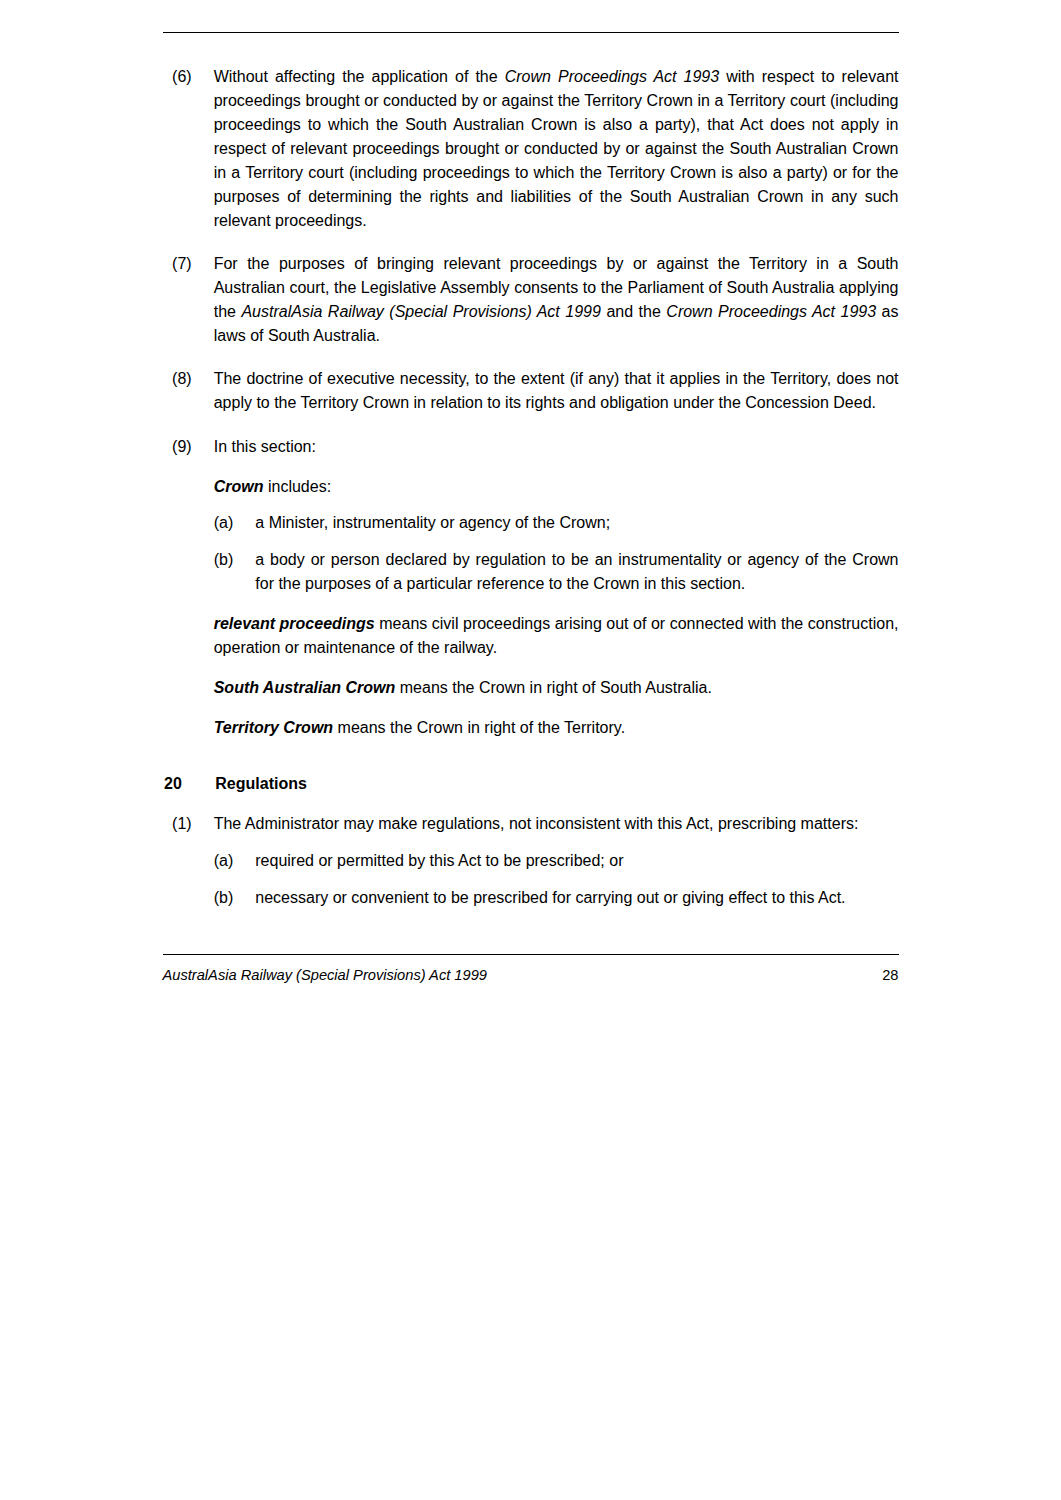(6) Without affecting the application of the Crown Proceedings Act 1993 with respect to relevant proceedings brought or conducted by or against the Territory Crown in a Territory court (including proceedings to which the South Australian Crown is also a party), that Act does not apply in respect of relevant proceedings brought or conducted by or against the South Australian Crown in a Territory court (including proceedings to which the Territory Crown is also a party) or for the purposes of determining the rights and liabilities of the South Australian Crown in any such relevant proceedings.
(7) For the purposes of bringing relevant proceedings by or against the Territory in a South Australian court, the Legislative Assembly consents to the Parliament of South Australia applying the AustralAsia Railway (Special Provisions) Act 1999 and the Crown Proceedings Act 1993 as laws of South Australia.
(8) The doctrine of executive necessity, to the extent (if any) that it applies in the Territory, does not apply to the Territory Crown in relation to its rights and obligation under the Concession Deed.
(9)
In this section:
Crown
includes:
(a) a Minister, instrumentality or agency of the Crown;
(b) a body or person declared by regulation to be an instrumentality or agency of the Crown for the purposes of a particular reference to the Crown in this section.
relevant proceedings
means civil proceedings arising out of or connected with the construction, operation or maintenance of the railway.
South Australian Crown
means the Crown in right of South Australia.
Territory Crown
means the Crown in right of the Territory.
20 Regulations
(1) The Administrator may make regulations, not inconsistent with this Act, prescribing matters:
(a) required or permitted by this Act to be prescribed; or
(b) necessary or convenient to be prescribed for carrying out or giving effect to this Act.
AustralAsia Railway (Special Provisions) Act 1999 28